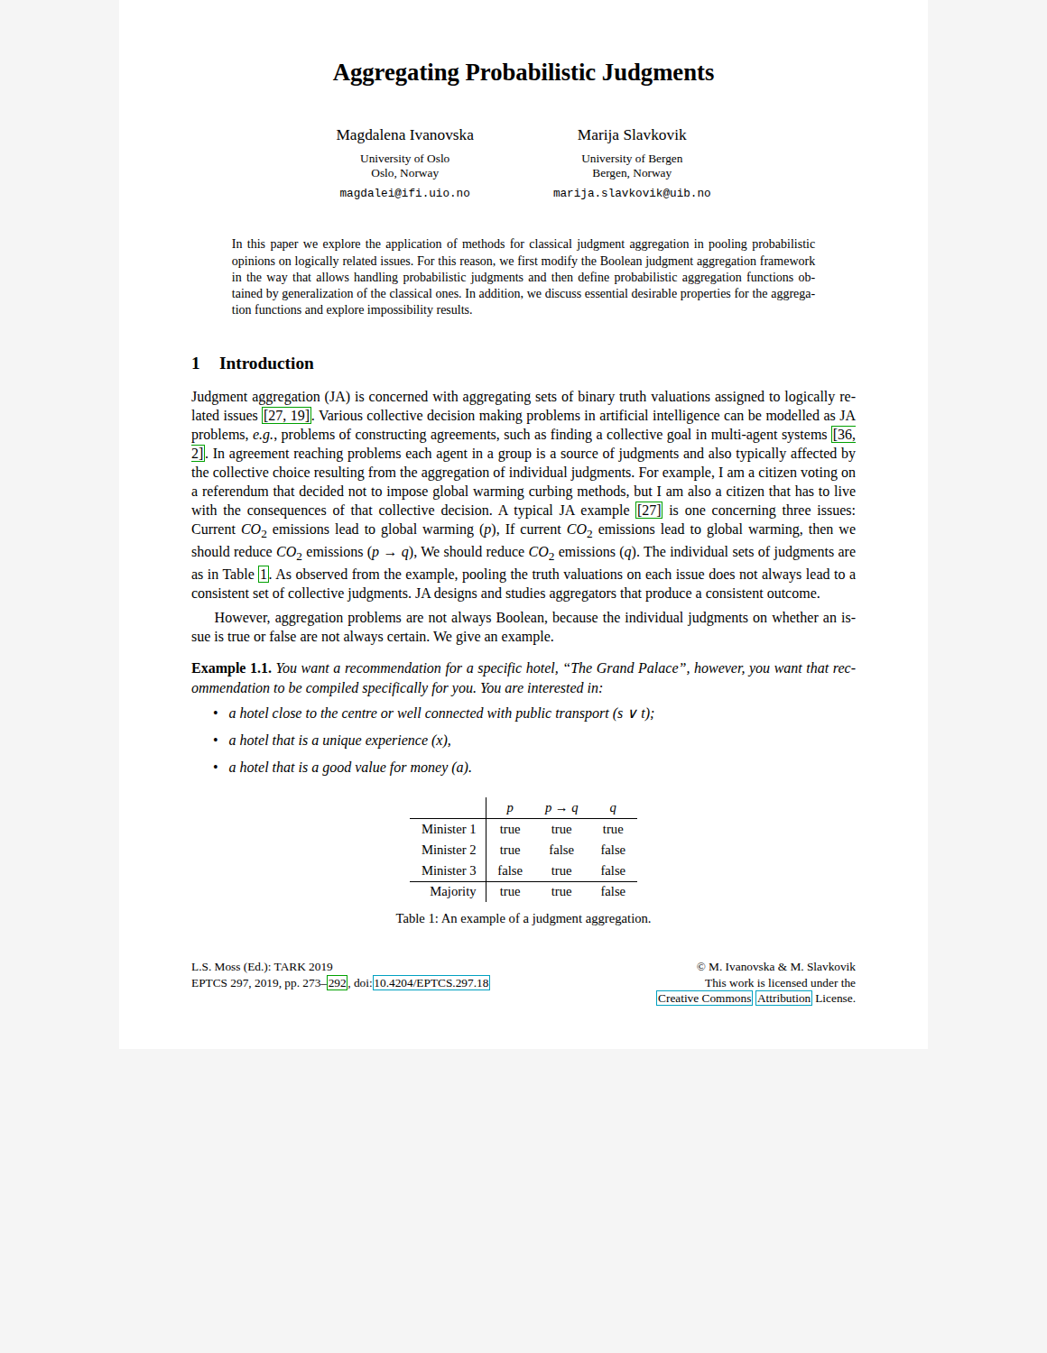Aggregating Probabilistic Judgments
Magdalena Ivanovska
University of Oslo
Oslo, Norway
magdalei@ifi.uio.no
Marija Slavkovik
University of Bergen
Bergen, Norway
marija.slavkovik@uib.no
In this paper we explore the application of methods for classical judgment aggregation in pooling probabilistic opinions on logically related issues. For this reason, we first modify the Boolean judgment aggregation framework in the way that allows handling probabilistic judgments and then define probabilistic aggregation functions obtained by generalization of the classical ones. In addition, we discuss essential desirable properties for the aggregation functions and explore impossibility results.
1 Introduction
Judgment aggregation (JA) is concerned with aggregating sets of binary truth valuations assigned to logically related issues [27, 19]. Various collective decision making problems in artificial intelligence can be modelled as JA problems, e.g., problems of constructing agreements, such as finding a collective goal in multi-agent systems [36, 2]. In agreement reaching problems each agent in a group is a source of judgments and also typically affected by the collective choice resulting from the aggregation of individual judgments. For example, I am a citizen voting on a referendum that decided not to impose global warming curbing methods, but I am also a citizen that has to live with the consequences of that collective decision. A typical JA example [27] is one concerning three issues: Current CO2 emissions lead to global warming (p), If current CO2 emissions lead to global warming, then we should reduce CO2 emissions (p → q), We should reduce CO2 emissions (q). The individual sets of judgments are as in Table 1. As observed from the example, pooling the truth valuations on each issue does not always lead to a consistent set of collective judgments. JA designs and studies aggregators that produce a consistent outcome.
However, aggregation problems are not always Boolean, because the individual judgments on whether an issue is true or false are not always certain. We give an example.
Example 1.1. You want a recommendation for a specific hotel, “The Grand Palace”, however, you want that recommendation to be compiled specifically for you. You are interested in:
a hotel close to the centre or well connected with public transport (s ∨ t);
a hotel that is a unique experience (x),
a hotel that is a good value for money (a).
| | p | p → q | q |
| Minister 1 | true | true | true |
| Minister 2 | true | false | false |
| Minister 3 | false | true | false |
| Majority | true | true | false |
Table 1: An example of a judgment aggregation.
L.S. Moss (Ed.): TARK 2019
EPTCS 297, 2019, pp. 273–292, doi:10.4204/EPTCS.297.18
© M. Ivanovska & M. Slavkovik
This work is licensed under the
Creative Commons Attribution License.